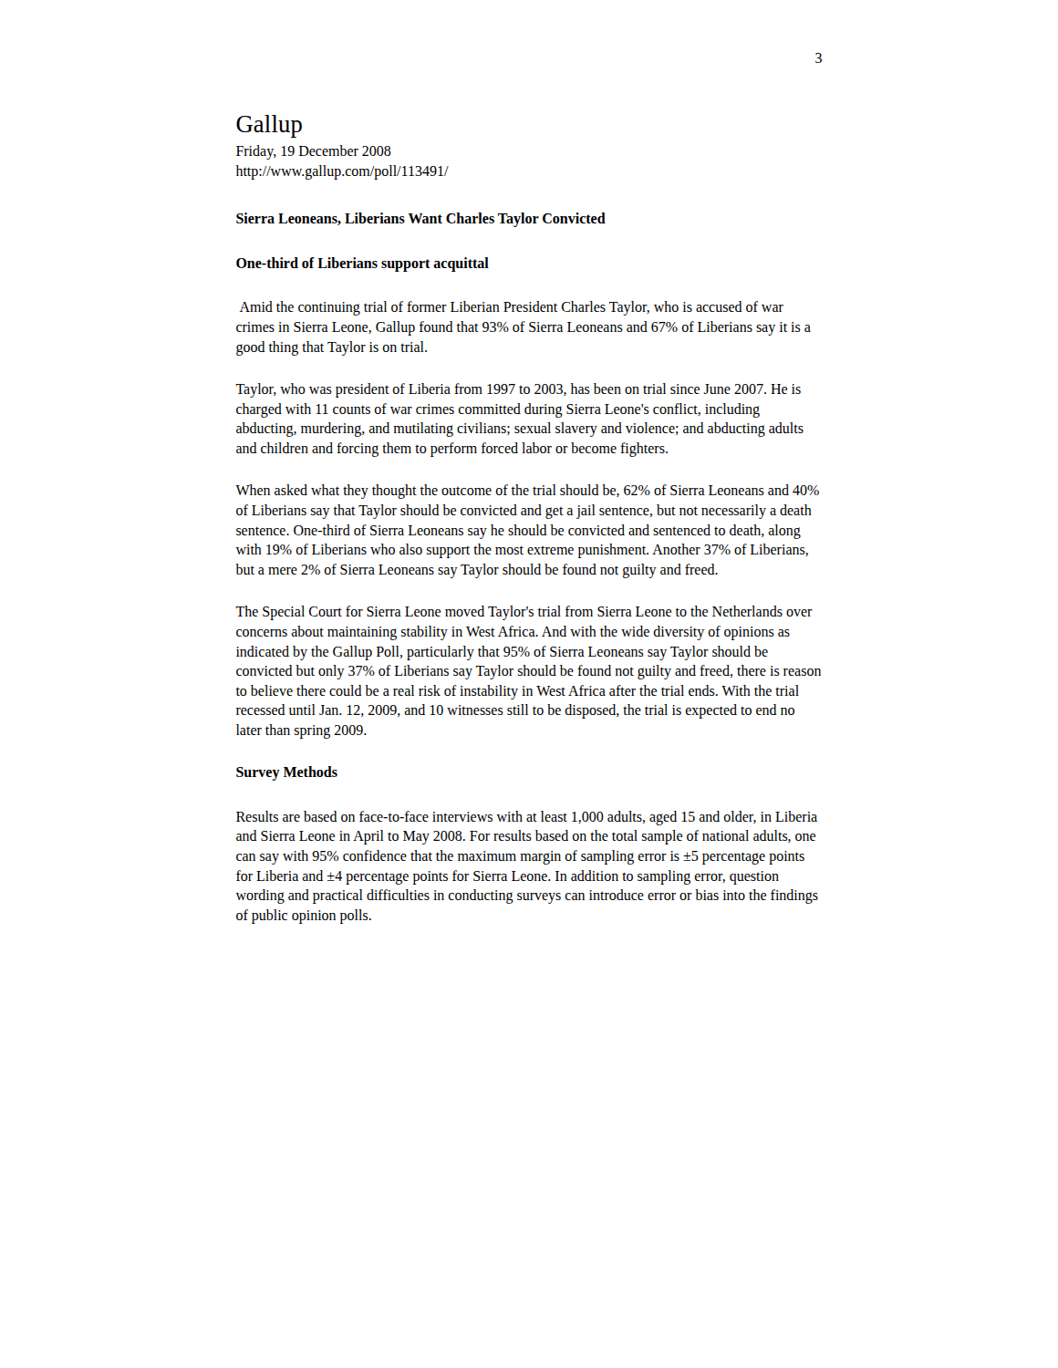3
Gallup
Friday, 19 December 2008
http://www.gallup.com/poll/113491/
Sierra Leoneans, Liberians Want Charles Taylor Convicted
One-third of Liberians support acquittal
Amid the continuing trial of former Liberian President Charles Taylor, who is accused of war crimes in Sierra Leone, Gallup found that 93% of Sierra Leoneans and 67% of Liberians say it is a good thing that Taylor is on trial.
Taylor, who was president of Liberia from 1997 to 2003, has been on trial since June 2007. He is charged with 11 counts of war crimes committed during Sierra Leone's conflict, including abducting, murdering, and mutilating civilians; sexual slavery and violence; and abducting adults and children and forcing them to perform forced labor or become fighters.
When asked what they thought the outcome of the trial should be, 62% of Sierra Leoneans and 40% of Liberians say that Taylor should be convicted and get a jail sentence, but not necessarily a death sentence. One-third of Sierra Leoneans say he should be convicted and sentenced to death, along with 19% of Liberians who also support the most extreme punishment. Another 37% of Liberians, but a mere 2% of Sierra Leoneans say Taylor should be found not guilty and freed.
The Special Court for Sierra Leone moved Taylor's trial from Sierra Leone to the Netherlands over concerns about maintaining stability in West Africa. And with the wide diversity of opinions as indicated by the Gallup Poll, particularly that 95% of Sierra Leoneans say Taylor should be convicted but only 37% of Liberians say Taylor should be found not guilty and freed, there is reason to believe there could be a real risk of instability in West Africa after the trial ends. With the trial recessed until Jan. 12, 2009, and 10 witnesses still to be disposed, the trial is expected to end no later than spring 2009.
Survey Methods
Results are based on face-to-face interviews with at least 1,000 adults, aged 15 and older, in Liberia and Sierra Leone in April to May 2008. For results based on the total sample of national adults, one can say with 95% confidence that the maximum margin of sampling error is ±5 percentage points for Liberia and ±4 percentage points for Sierra Leone. In addition to sampling error, question wording and practical difficulties in conducting surveys can introduce error or bias into the findings of public opinion polls.